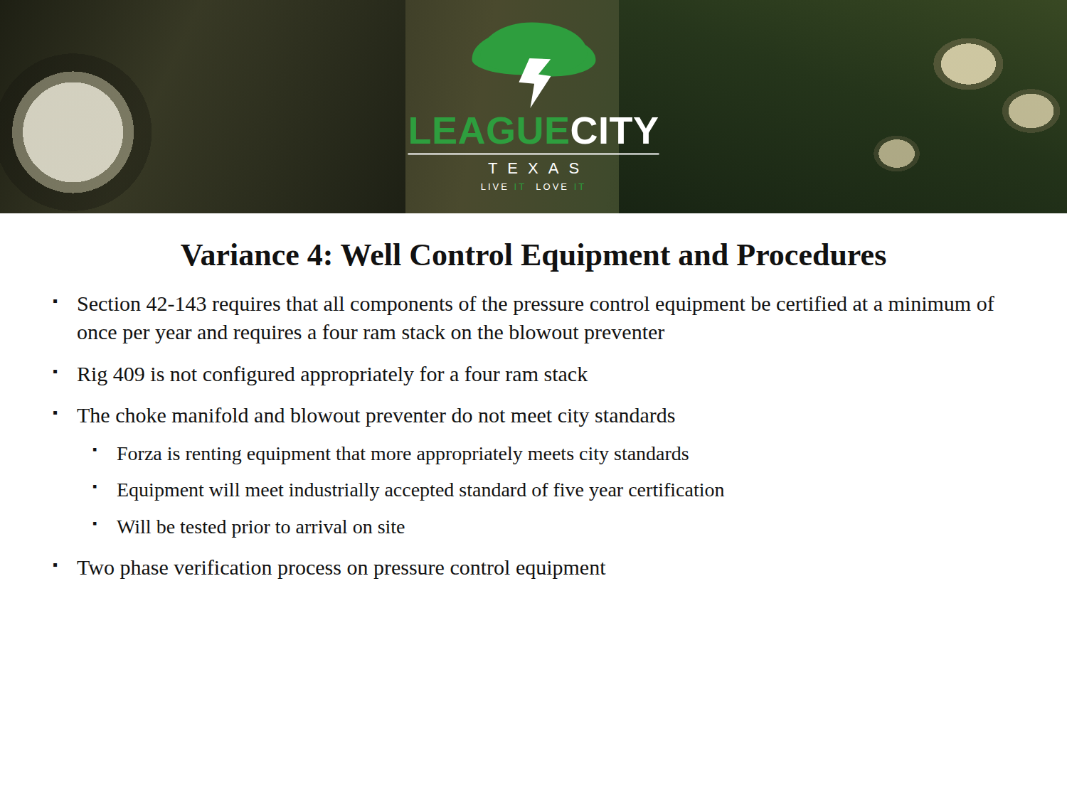LEAGUECITY
TEXAS
LIVE IT LOVE IT
Variance 4: Well Control Equipment and Procedures
Section 42-143 requires that all components of the pressure control equipment be certified at a minimum of once per year and requires a four ram stack on the blowout preventer
Rig 409 is not configured appropriately for a four ram stack
The choke manifold and blowout preventer do not meet city standards
Forza is renting equipment that more appropriately meets city standards
Equipment will meet industrially accepted standard of five year certification
Will be tested prior to arrival on site
Two phase verification process on pressure control equipment